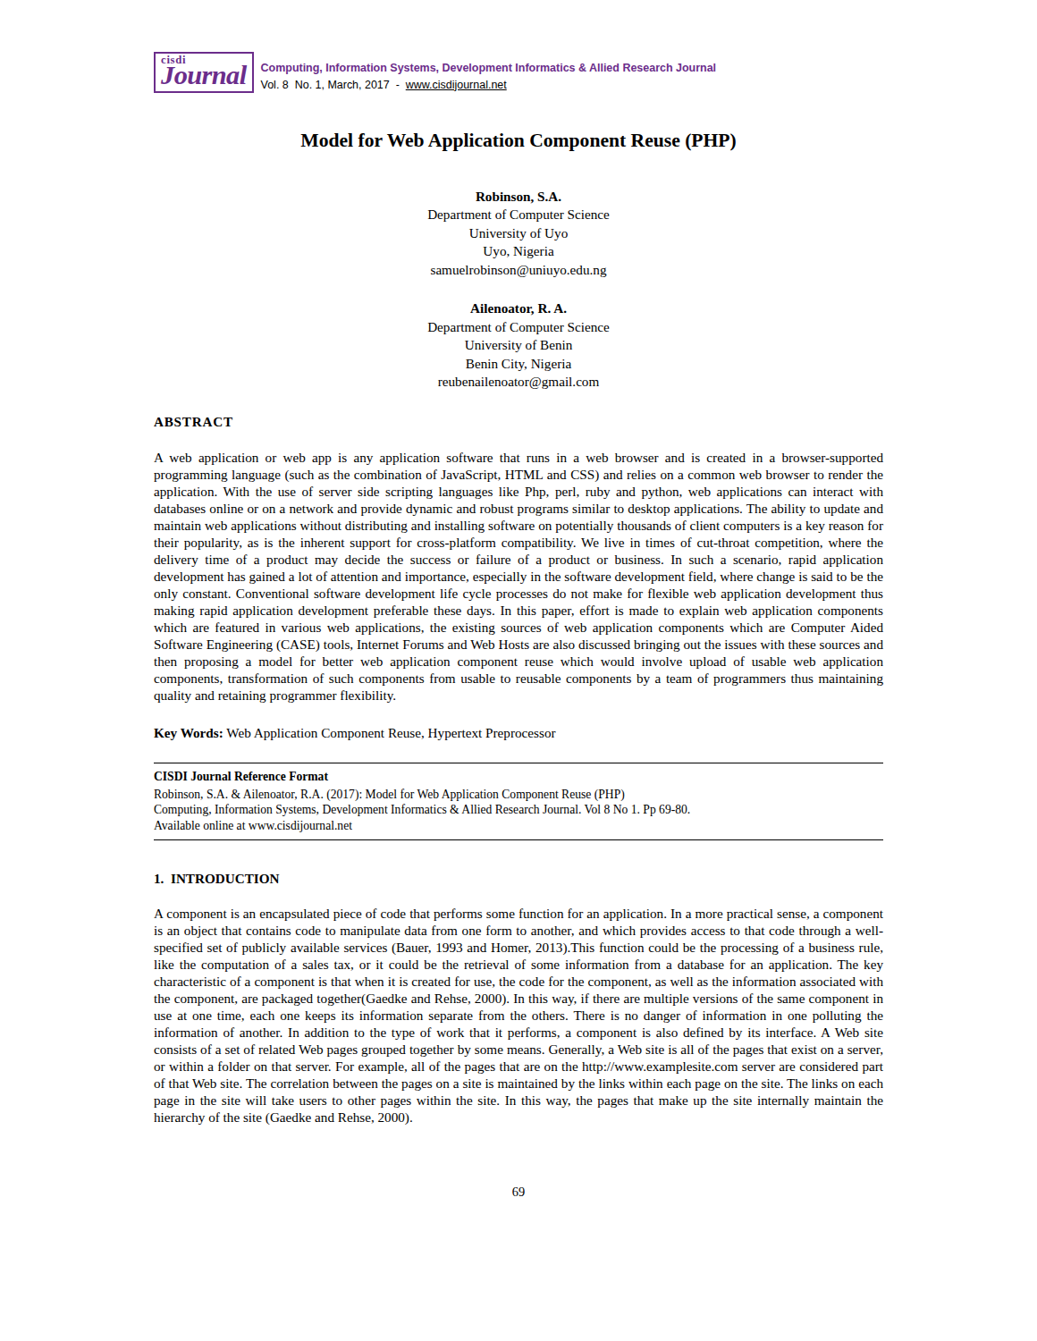cisdi Journal
Computing, Information Systems, Development Informatics & Allied Research Journal Vol. 8 No. 1, March, 2017 - www.cisdijournal.net
Model for Web Application Component Reuse (PHP)
Robinson, S.A.
Department of Computer Science
University of Uyo
Uyo, Nigeria
samuelrobinson@uniuyo.edu.ng
Ailenoator, R. A.
Department of Computer Science
University of Benin
Benin City, Nigeria
reubenailenoator@gmail.com
ABSTRACT
A web application or web app is any application software that runs in a web browser and is created in a browser-supported programming language (such as the combination of JavaScript, HTML and CSS) and relies on a common web browser to render the application. With the use of server side scripting languages like Php, perl, ruby and python, web applications can interact with databases online or on a network and provide dynamic and robust programs similar to desktop applications. The ability to update and maintain web applications without distributing and installing software on potentially thousands of client computers is a key reason for their popularity, as is the inherent support for cross-platform compatibility. We live in times of cut-throat competition, where the delivery time of a product may decide the success or failure of a product or business. In such a scenario, rapid application development has gained a lot of attention and importance, especially in the software development field, where change is said to be the only constant. Conventional software development life cycle processes do not make for flexible web application development thus making rapid application development preferable these days. In this paper, effort is made to explain web application components which are featured in various web applications, the existing sources of web application components which are Computer Aided Software Engineering (CASE) tools, Internet Forums and Web Hosts are also discussed bringing out the issues with these sources and then proposing a model for better web application component reuse which would involve upload of usable web application components, transformation of such components from usable to reusable components by a team of programmers thus maintaining quality and retaining programmer flexibility.
Key Words: Web Application Component Reuse, Hypertext Preprocessor
CISDI Journal Reference Format
Robinson, S.A. & Ailenoator, R.A. (2017): Model for Web Application Component Reuse (PHP)
Computing, Information Systems, Development Informatics & Allied Research Journal. Vol 8 No 1. Pp 69-80.
Available online at www.cisdijournal.net
1. INTRODUCTION
A component is an encapsulated piece of code that performs some function for an application. In a more practical sense, a component is an object that contains code to manipulate data from one form to another, and which provides access to that code through a well-specified set of publicly available services (Bauer, 1993 and Homer, 2013).This function could be the processing of a business rule, like the computation of a sales tax, or it could be the retrieval of some information from a database for an application. The key characteristic of a component is that when it is created for use, the code for the component, as well as the information associated with the component, are packaged together(Gaedke and Rehse, 2000). In this way, if there are multiple versions of the same component in use at one time, each one keeps its information separate from the others. There is no danger of information in one polluting the information of another. In addition to the type of work that it performs, a component is also defined by its interface. A Web site consists of a set of related Web pages grouped together by some means. Generally, a Web site is all of the pages that exist on a server, or within a folder on that server. For example, all of the pages that are on the http://www.examplesite.com server are considered part of that Web site. The correlation between the pages on a site is maintained by the links within each page on the site. The links on each page in the site will take users to other pages within the site. In this way, the pages that make up the site internally maintain the hierarchy of the site (Gaedke and Rehse, 2000).
69